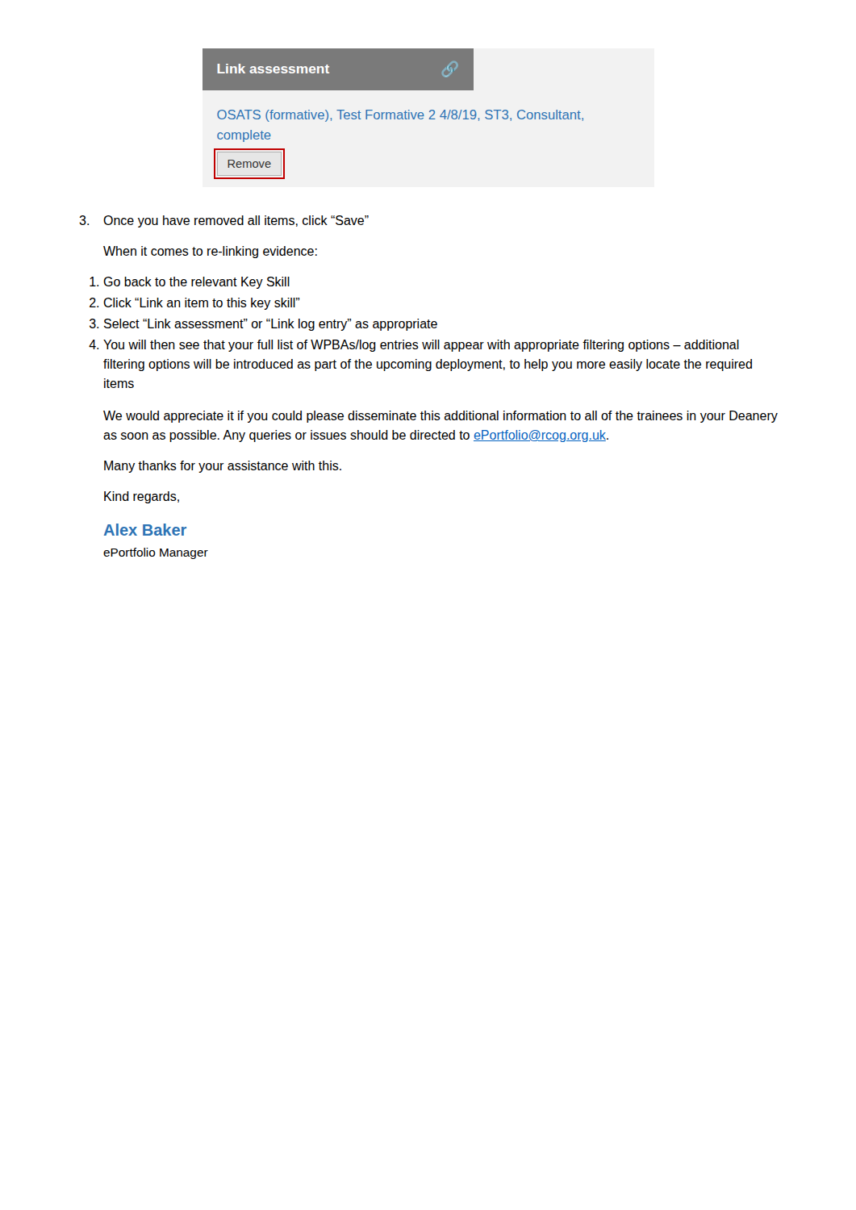Link assessment 🔗
OSATS (formative), Test Formative 2 4/8/19, ST3, Consultant, complete
Remove
Once you have removed all items, click “Save”
When it comes to re-linking evidence:
Go back to the relevant Key Skill
Click “Link an item to this key skill”
Select “Link assessment” or “Link log entry” as appropriate
You will then see that your full list of WPBAs/log entries will appear with appropriate filtering options – additional filtering options will be introduced as part of the upcoming deployment, to help you more easily locate the required items
We would appreciate it if you could please disseminate this additional information to all of the trainees in your Deanery as soon as possible. Any queries or issues should be directed to ePortfolio@rcog.org.uk.
Many thanks for your assistance with this.
Kind regards,
Alex Baker
ePortfolio Manager